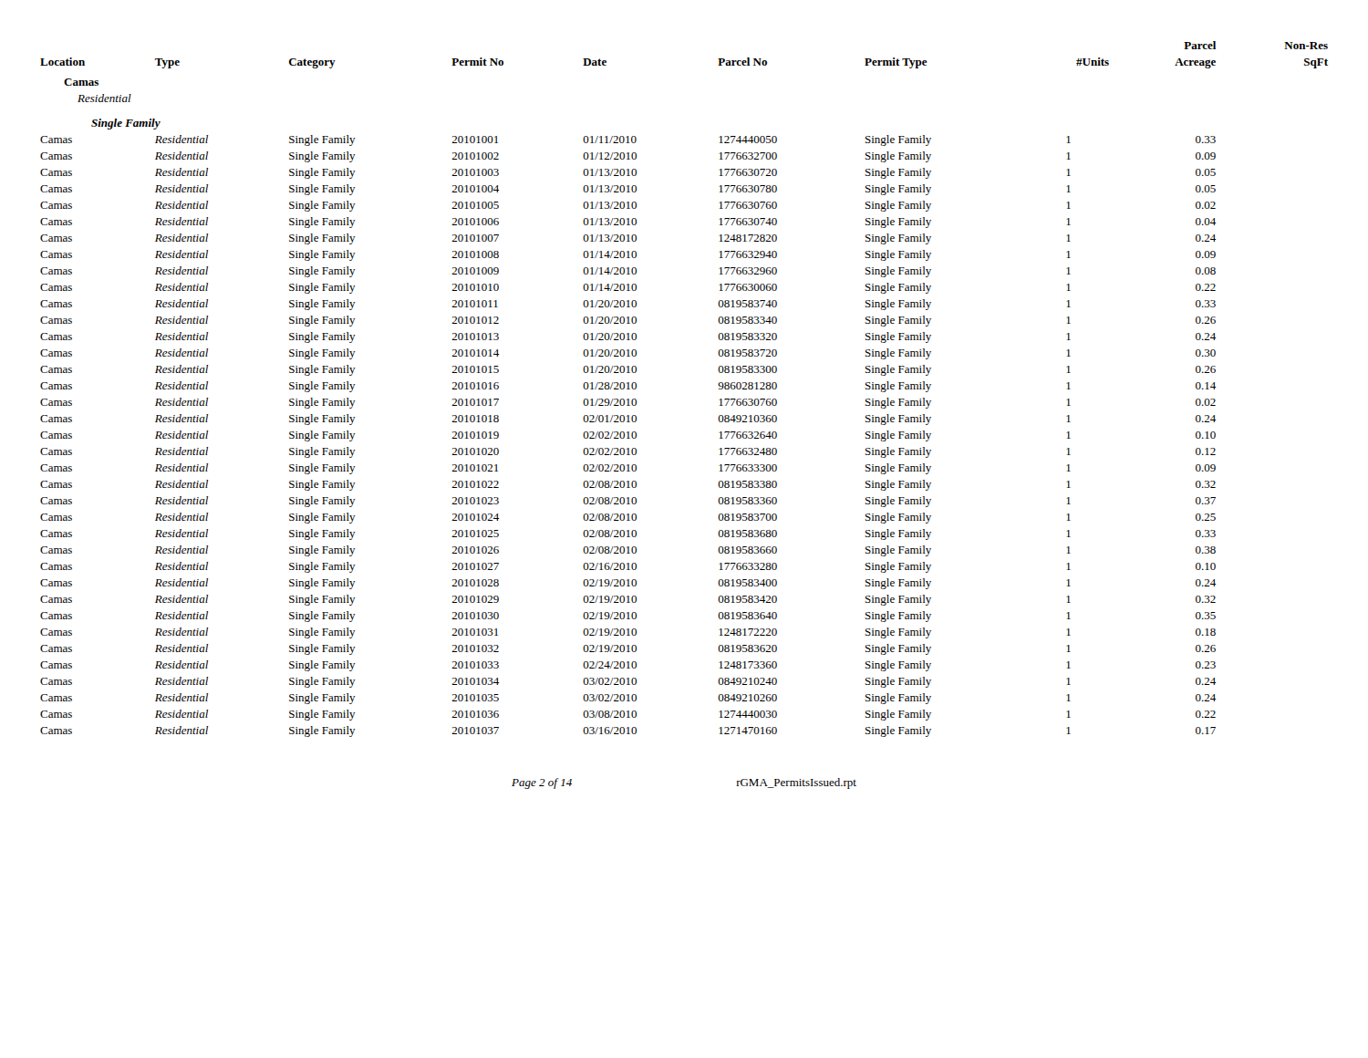| | | | | | | | | Parcel | Non-Res |
| --- | --- | --- | --- | --- | --- | --- | --- | --- | --- |
| Location | Type | Category | Permit No | Date | Parcel No | Permit Type | #Units | Acreage | SqFt |
| Camas |
| Residential |
| Single Family |
| Camas | Residential | Single Family | 20101001 | 01/11/2010 | 1274440050 | Single Family | 1 | 0.33 | |
| Camas | Residential | Single Family | 20101002 | 01/12/2010 | 1776632700 | Single Family | 1 | 0.09 | |
| Camas | Residential | Single Family | 20101003 | 01/13/2010 | 1776630720 | Single Family | 1 | 0.05 | |
| Camas | Residential | Single Family | 20101004 | 01/13/2010 | 1776630780 | Single Family | 1 | 0.05 | |
| Camas | Residential | Single Family | 20101005 | 01/13/2010 | 1776630760 | Single Family | 1 | 0.02 | |
| Camas | Residential | Single Family | 20101006 | 01/13/2010 | 1776630740 | Single Family | 1 | 0.04 | |
| Camas | Residential | Single Family | 20101007 | 01/13/2010 | 1248172820 | Single Family | 1 | 0.24 | |
| Camas | Residential | Single Family | 20101008 | 01/14/2010 | 1776632940 | Single Family | 1 | 0.09 | |
| Camas | Residential | Single Family | 20101009 | 01/14/2010 | 1776632960 | Single Family | 1 | 0.08 | |
| Camas | Residential | Single Family | 20101010 | 01/14/2010 | 1776630060 | Single Family | 1 | 0.22 | |
| Camas | Residential | Single Family | 20101011 | 01/20/2010 | 0819583740 | Single Family | 1 | 0.33 | |
| Camas | Residential | Single Family | 20101012 | 01/20/2010 | 0819583340 | Single Family | 1 | 0.26 | |
| Camas | Residential | Single Family | 20101013 | 01/20/2010 | 0819583320 | Single Family | 1 | 0.24 | |
| Camas | Residential | Single Family | 20101014 | 01/20/2010 | 0819583720 | Single Family | 1 | 0.30 | |
| Camas | Residential | Single Family | 20101015 | 01/20/2010 | 0819583300 | Single Family | 1 | 0.26 | |
| Camas | Residential | Single Family | 20101016 | 01/28/2010 | 9860281280 | Single Family | 1 | 0.14 | |
| Camas | Residential | Single Family | 20101017 | 01/29/2010 | 1776630760 | Single Family | 1 | 0.02 | |
| Camas | Residential | Single Family | 20101018 | 02/01/2010 | 0849210360 | Single Family | 1 | 0.24 | |
| Camas | Residential | Single Family | 20101019 | 02/02/2010 | 1776632640 | Single Family | 1 | 0.10 | |
| Camas | Residential | Single Family | 20101020 | 02/02/2010 | 1776632480 | Single Family | 1 | 0.12 | |
| Camas | Residential | Single Family | 20101021 | 02/02/2010 | 1776633300 | Single Family | 1 | 0.09 | |
| Camas | Residential | Single Family | 20101022 | 02/08/2010 | 0819583380 | Single Family | 1 | 0.32 | |
| Camas | Residential | Single Family | 20101023 | 02/08/2010 | 0819583360 | Single Family | 1 | 0.37 | |
| Camas | Residential | Single Family | 20101024 | 02/08/2010 | 0819583700 | Single Family | 1 | 0.25 | |
| Camas | Residential | Single Family | 20101025 | 02/08/2010 | 0819583680 | Single Family | 1 | 0.33 | |
| Camas | Residential | Single Family | 20101026 | 02/08/2010 | 0819583660 | Single Family | 1 | 0.38 | |
| Camas | Residential | Single Family | 20101027 | 02/16/2010 | 1776633280 | Single Family | 1 | 0.10 | |
| Camas | Residential | Single Family | 20101028 | 02/19/2010 | 0819583400 | Single Family | 1 | 0.24 | |
| Camas | Residential | Single Family | 20101029 | 02/19/2010 | 0819583420 | Single Family | 1 | 0.32 | |
| Camas | Residential | Single Family | 20101030 | 02/19/2010 | 0819583640 | Single Family | 1 | 0.35 | |
| Camas | Residential | Single Family | 20101031 | 02/19/2010 | 1248172220 | Single Family | 1 | 0.18 | |
| Camas | Residential | Single Family | 20101032 | 02/19/2010 | 0819583620 | Single Family | 1 | 0.26 | |
| Camas | Residential | Single Family | 20101033 | 02/24/2010 | 1248173360 | Single Family | 1 | 0.23 | |
| Camas | Residential | Single Family | 20101034 | 03/02/2010 | 0849210240 | Single Family | 1 | 0.24 | |
| Camas | Residential | Single Family | 20101035 | 03/02/2010 | 0849210260 | Single Family | 1 | 0.24 | |
| Camas | Residential | Single Family | 20101036 | 03/08/2010 | 1274440030 | Single Family | 1 | 0.22 | |
| Camas | Residential | Single Family | 20101037 | 03/16/2010 | 1271470160 | Single Family | 1 | 0.17 | |
Page 2 of 14 rGMA_PermitsIssued.rpt